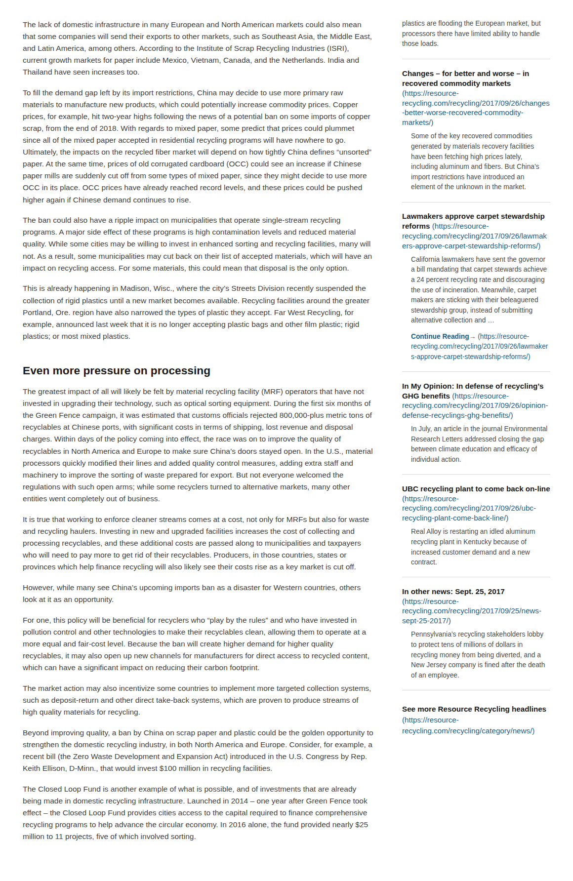The lack of domestic infrastructure in many European and North American markets could also mean that some companies will send their exports to other markets, such as Southeast Asia, the Middle East, and Latin America, among others. According to the Institute of Scrap Recycling Industries (ISRI), current growth markets for paper include Mexico, Vietnam, Canada, and the Netherlands. India and Thailand have seen increases too.
To fill the demand gap left by its import restrictions, China may decide to use more primary raw materials to manufacture new products, which could potentially increase commodity prices. Copper prices, for example, hit two-year highs following the news of a potential ban on some imports of copper scrap, from the end of 2018. With regards to mixed paper, some predict that prices could plummet since all of the mixed paper accepted in residential recycling programs will have nowhere to go. Ultimately, the impacts on the recycled fiber market will depend on how tightly China defines “unsorted” paper. At the same time, prices of old corrugated cardboard (OCC) could see an increase if Chinese paper mills are suddenly cut off from some types of mixed paper, since they might decide to use more OCC in its place. OCC prices have already reached record levels, and these prices could be pushed higher again if Chinese demand continues to rise.
The ban could also have a ripple impact on municipalities that operate single-stream recycling programs. A major side effect of these programs is high contamination levels and reduced material quality. While some cities may be willing to invest in enhanced sorting and recycling facilities, many will not. As a result, some municipalities may cut back on their list of accepted materials, which will have an impact on recycling access. For some materials, this could mean that disposal is the only option.
This is already happening in Madison, Wisc., where the city’s Streets Division recently suspended the collection of rigid plastics until a new market becomes available. Recycling facilities around the greater Portland, Ore. region have also narrowed the types of plastic they accept. Far West Recycling, for example, announced last week that it is no longer accepting plastic bags and other film plastic; rigid plastics; or most mixed plastics.
Even more pressure on processing
The greatest impact of all will likely be felt by material recycling facility (MRF) operators that have not invested in upgrading their technology, such as optical sorting equipment. During the first six months of the Green Fence campaign, it was estimated that customs officials rejected 800,000-plus metric tons of recyclables at Chinese ports, with significant costs in terms of shipping, lost revenue and disposal charges. Within days of the policy coming into effect, the race was on to improve the quality of recyclables in North America and Europe to make sure China’s doors stayed open. In the U.S., material processors quickly modified their lines and added quality control measures, adding extra staff and machinery to improve the sorting of waste prepared for export. But not everyone welcomed the regulations with such open arms; while some recyclers turned to alternative markets, many other entities went completely out of business.
It is true that working to enforce cleaner streams comes at a cost, not only for MRFs but also for waste and recycling haulers. Investing in new and upgraded facilities increases the cost of collecting and processing recyclables, and these additional costs are passed along to municipalities and taxpayers who will need to pay more to get rid of their recyclables. Producers, in those countries, states or provinces which help finance recycling will also likely see their costs rise as a key market is cut off.
However, while many see China’s upcoming imports ban as a disaster for Western countries, others look at it as an opportunity.
For one, this policy will be beneficial for recyclers who “play by the rules” and who have invested in pollution control and other technologies to make their recyclables clean, allowing them to operate at a more equal and fair-cost level. Because the ban will create higher demand for higher quality recyclables, it may also open up new channels for manufacturers for direct access to recycled content, which can have a significant impact on reducing their carbon footprint.
The market action may also incentivize some countries to implement more targeted collection systems, such as deposit-return and other direct take-back systems, which are proven to produce streams of high quality materials for recycling.
Beyond improving quality, a ban by China on scrap paper and plastic could be the golden opportunity to strengthen the domestic recycling industry, in both North America and Europe. Consider, for example, a recent bill (the Zero Waste Development and Expansion Act) introduced in the U.S. Congress by Rep. Keith Ellison, D-Minn., that would invest $100 million in recycling facilities.
The Closed Loop Fund is another example of what is possible, and of investments that are already being made in domestic recycling infrastructure. Launched in 2014 – one year after Green Fence took effect – the Closed Loop Fund provides cities access to the capital required to finance comprehensive recycling programs to help advance the circular economy. In 2016 alone, the fund provided nearly $25 million to 11 projects, five of which involved sorting.
plastics are flooding the European market, but processors there have limited ability to handle those loads.
Changes – for better and worse – in recovered commodity markets (https://resource-recycling.com/recycling/2017/09/26/changes-better-worse-recovered-commodity-markets/)
Some of the key recovered commodities generated by materials recovery facilities have been fetching high prices lately, including aluminum and fibers. But China’s import restrictions have introduced an element of the unknown in the market.
Lawmakers approve carpet stewardship reforms (https://resource-recycling.com/recycling/2017/09/26/lawmakers-approve-carpet-stewardship-reforms/)
California lawmakers have sent the governor a bill mandating that carpet stewards achieve a 24 percent recycling rate and discouraging the use of incineration. Meanwhile, carpet makers are sticking with their beleaguered stewardship group, instead of submitting alternative collection and …
Continue Reading→ (https://resource-recycling.com/recycling/2017/09/26/lawmakers-approve-carpet-stewardship-reforms/)
In My Opinion: In defense of recycling’s GHG benefits (https://resource-recycling.com/recycling/2017/09/26/opinion-defense-recyclings-ghg-benefits/)
In July, an article in the journal Environmental Research Letters addressed closing the gap between climate education and efficacy of individual action.
UBC recycling plant to come back on-line (https://resource-recycling.com/recycling/2017/09/26/ubc-recycling-plant-come-back-line/)
Real Alloy is restarting an idled aluminum recycling plant in Kentucky because of increased customer demand and a new contract.
In other news: Sept. 25, 2017 (https://resource-recycling.com/recycling/2017/09/25/news-sept-25-2017/)
Pennsylvania’s recycling stakeholders lobby to protect tens of millions of dollars in recycling money from being diverted, and a New Jersey company is fined after the death of an employee.
See more Resource Recycling headlines (https://resource-recycling.com/recycling/category/news/)